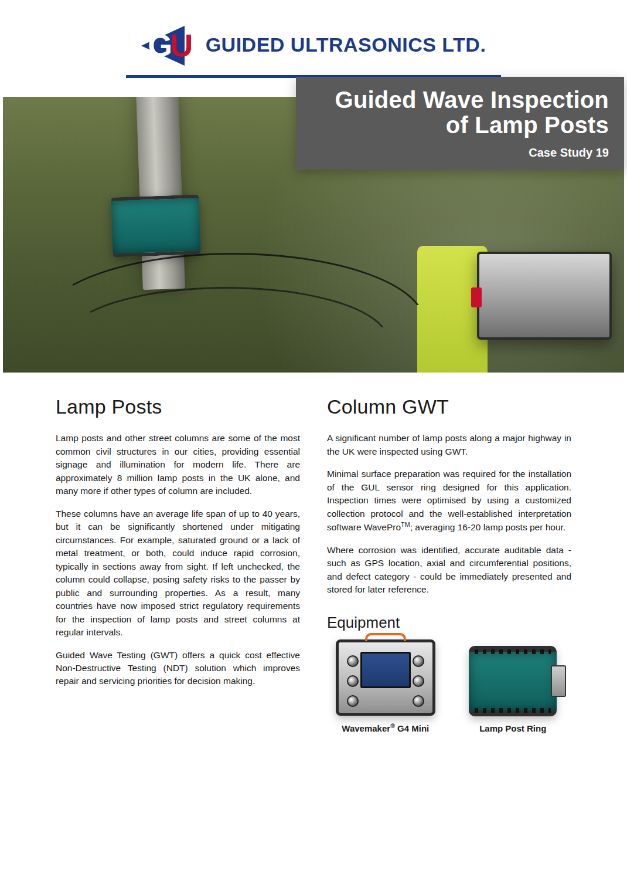GU
GUIDED ULTRASONICS LTD.
Guided Wave Inspection
of Lamp Posts
Case Study 19
Lamp Posts
Lamp posts and other street columns are some of the most common civil structures in our cities, providing essential signage and illumination for modern life. There are approximately 8 million lamp posts in the UK alone, and many more if other types of column are included.
These columns have an average life span of up to 40 years, but it can be significantly shortened under mitigating circumstances. For example, saturated ground or a lack of metal treatment, or both, could induce rapid corrosion, typically in sections away from sight. If left unchecked, the column could collapse, posing safety risks to the passer by public and surrounding properties. As a result, many countries have now imposed strict regulatory requirements for the inspection of lamp posts and street columns at regular intervals.
Guided Wave Testing (GWT) offers a quick cost effective Non-Destructive Testing (NDT) solution which improves repair and servicing priorities for decision making.
Column GWT
A significant number of lamp posts along a major highway in the UK were inspected using GWT.
Minimal surface preparation was required for the installation of the GUL sensor ring designed for this application. Inspection times were optimised by using a customized collection protocol and the well-established interpretation software WaveProTM; averaging 16-20 lamp posts per hour.
Where corrosion was identified, accurate auditable data - such as GPS location, axial and circumferential positions, and defect category - could be immediately presented and stored for later reference.
Equipment
Wavemaker® G4 Mini
Lamp Post Ring